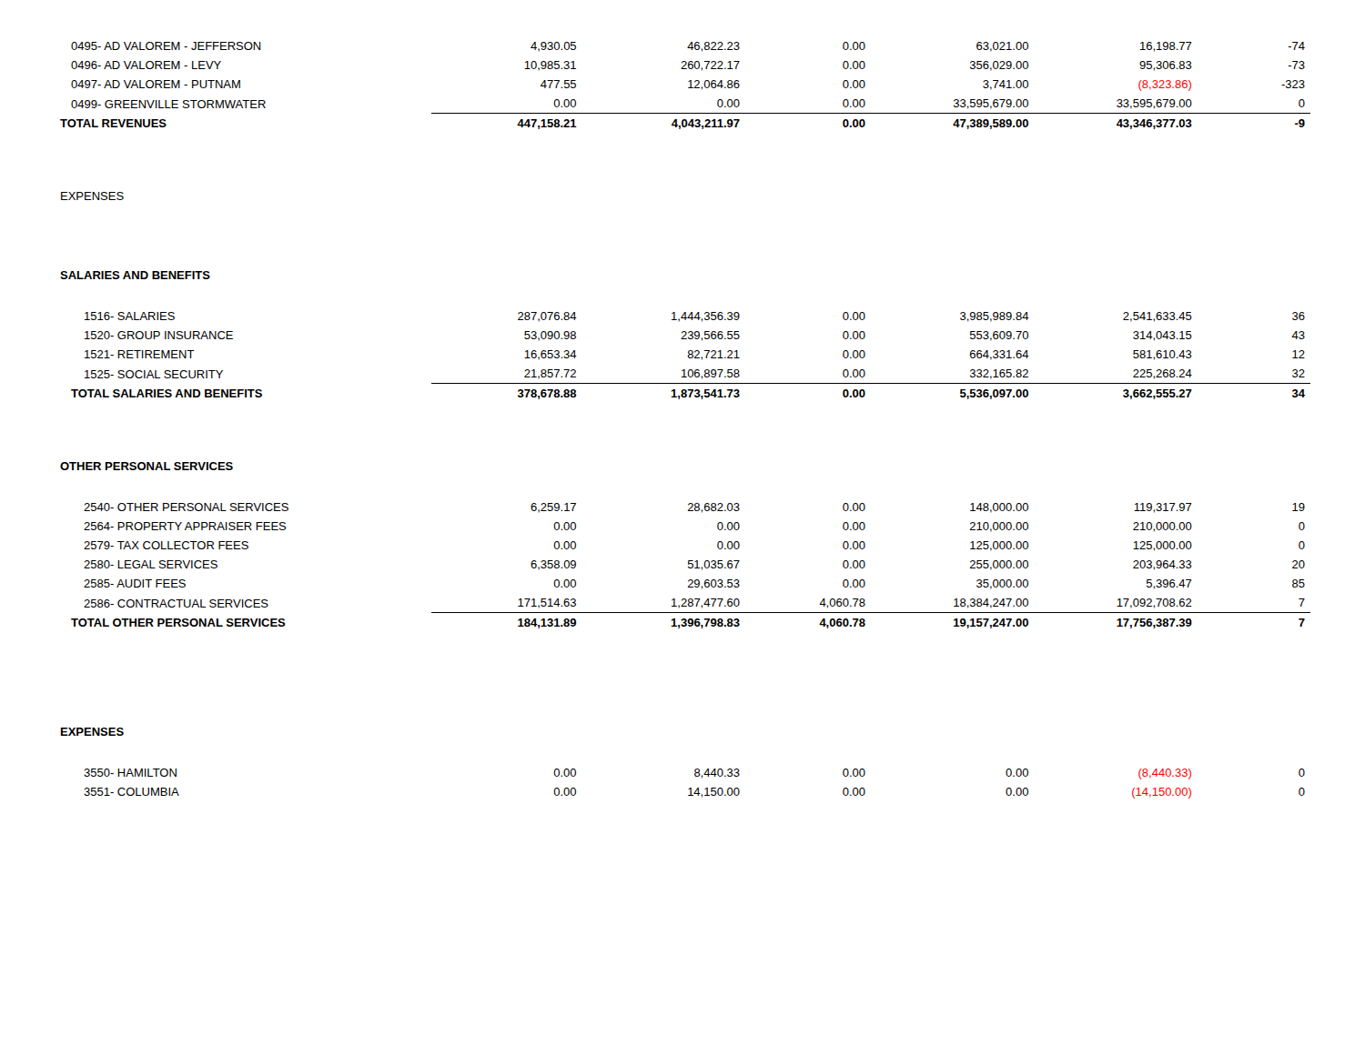| 0495- AD VALOREM - JEFFERSON | 4,930.05 | 46,822.23 | 0.00 | 63,021.00 | 16,198.77 | -74 |
| 0496- AD VALOREM - LEVY | 10,985.31 | 260,722.17 | 0.00 | 356,029.00 | 95,306.83 | -73 |
| 0497- AD VALOREM - PUTNAM | 477.55 | 12,064.86 | 0.00 | 3,741.00 | (8,323.86) | -323 |
| 0499- GREENVILLE STORMWATER | 0.00 | 0.00 | 0.00 | 33,595,679.00 | 33,595,679.00 | 0 |
| TOTAL REVENUES | 447,158.21 | 4,043,211.97 | 0.00 | 47,389,589.00 | 43,346,377.03 | -9 |
| EXPENSES |
| SALARIES AND BENEFITS |
| 1516- SALARIES | 287,076.84 | 1,444,356.39 | 0.00 | 3,985,989.84 | 2,541,633.45 | 36 |
| 1520- GROUP INSURANCE | 53,090.98 | 239,566.55 | 0.00 | 553,609.70 | 314,043.15 | 43 |
| 1521- RETIREMENT | 16,653.34 | 82,721.21 | 0.00 | 664,331.64 | 581,610.43 | 12 |
| 1525- SOCIAL SECURITY | 21,857.72 | 106,897.58 | 0.00 | 332,165.82 | 225,268.24 | 32 |
| TOTAL SALARIES AND BENEFITS | 378,678.88 | 1,873,541.73 | 0.00 | 5,536,097.00 | 3,662,555.27 | 34 |
| OTHER PERSONAL SERVICES |
| 2540- OTHER PERSONAL SERVICES | 6,259.17 | 28,682.03 | 0.00 | 148,000.00 | 119,317.97 | 19 |
| 2564- PROPERTY APPRAISER FEES | 0.00 | 0.00 | 0.00 | 210,000.00 | 210,000.00 | 0 |
| 2579- TAX COLLECTOR FEES | 0.00 | 0.00 | 0.00 | 125,000.00 | 125,000.00 | 0 |
| 2580- LEGAL SERVICES | 6,358.09 | 51,035.67 | 0.00 | 255,000.00 | 203,964.33 | 20 |
| 2585- AUDIT FEES | 0.00 | 29,603.53 | 0.00 | 35,000.00 | 5,396.47 | 85 |
| 2586- CONTRACTUAL SERVICES | 171,514.63 | 1,287,477.60 | 4,060.78 | 18,384,247.00 | 17,092,708.62 | 7 |
| TOTAL OTHER PERSONAL SERVICES | 184,131.89 | 1,396,798.83 | 4,060.78 | 19,157,247.00 | 17,756,387.39 | 7 |
| EXPENSES |
| 3550- HAMILTON | 0.00 | 8,440.33 | 0.00 | 0.00 | (8,440.33) | 0 |
| 3551- COLUMBIA | 0.00 | 14,150.00 | 0.00 | 0.00 | (14,150.00) | 0 |